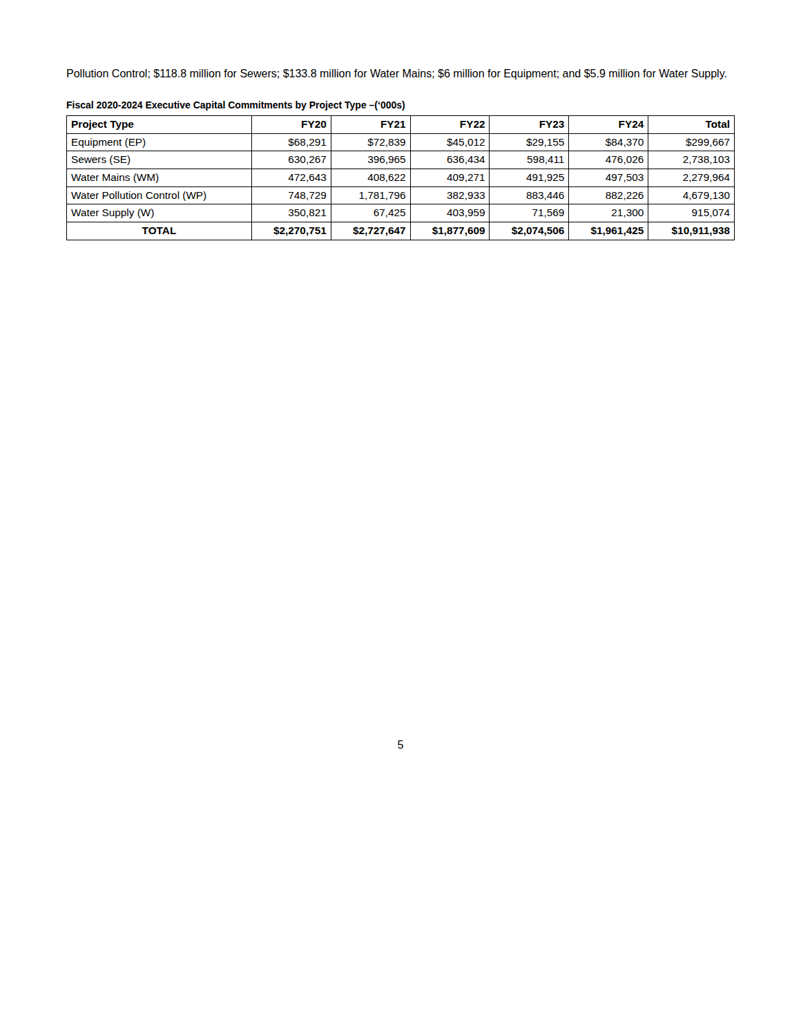Pollution Control; $118.8 million for Sewers; $133.8 million for Water Mains; $6 million for Equipment; and $5.9 million for Water Supply.
Fiscal 2020-2024 Executive Capital Commitments by Project Type –(‘000s)
| Project Type | FY20 | FY21 | FY22 | FY23 | FY24 | Total |
| --- | --- | --- | --- | --- | --- | --- |
| Equipment (EP) | $68,291 | $72,839 | $45,012 | $29,155 | $84,370 | $299,667 |
| Sewers (SE) | 630,267 | 396,965 | 636,434 | 598,411 | 476,026 | 2,738,103 |
| Water Mains (WM) | 472,643 | 408,622 | 409,271 | 491,925 | 497,503 | 2,279,964 |
| Water Pollution Control (WP) | 748,729 | 1,781,796 | 382,933 | 883,446 | 882,226 | 4,679,130 |
| Water Supply (W) | 350,821 | 67,425 | 403,959 | 71,569 | 21,300 | 915,074 |
| TOTAL | $2,270,751 | $2,727,647 | $1,877,609 | $2,074,506 | $1,961,425 | $10,911,938 |
5